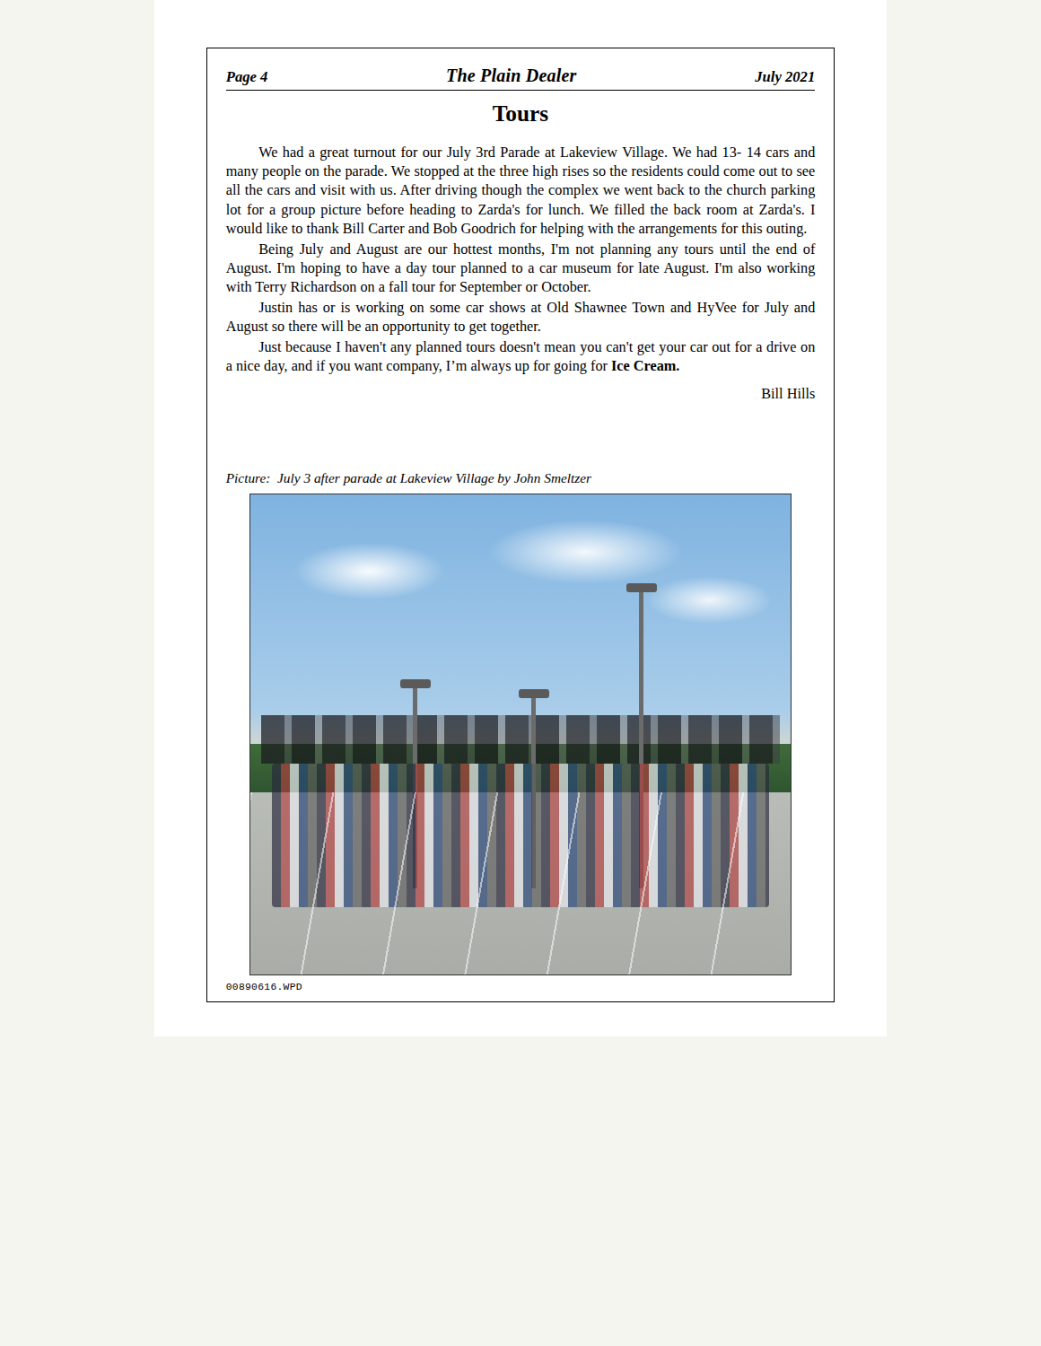Page 4 The Plain Dealer July 2021
Tours
We had a great turnout for our July 3rd Parade at Lakeview Village. We had 13- 14 cars and many people on the parade. We stopped at the three high rises so the residents could come out to see all the cars and visit with us. After driving though the complex we went back to the church parking lot for a group picture before heading to Zarda's for lunch. We filled the back room at Zarda's. I would like to thank Bill Carter and Bob Goodrich for helping with the arrangements for this outing.
Being July and August are our hottest months, I'm not planning any tours until the end of August. I'm hoping to have a day tour planned to a car museum for late August. I'm also working with Terry Richardson on a fall tour for September or October.
Justin has or is working on some car shows at Old Shawnee Town and HyVee for July and August so there will be an opportunity to get together.
Just because I haven't any planned tours doesn't mean you can't get your car out for a drive on a nice day, and if you want company, I’m always up for going for Ice Cream.
Bill Hills
Picture: July 3 after parade at Lakeview Village by John Smeltzer
00890616.WPD